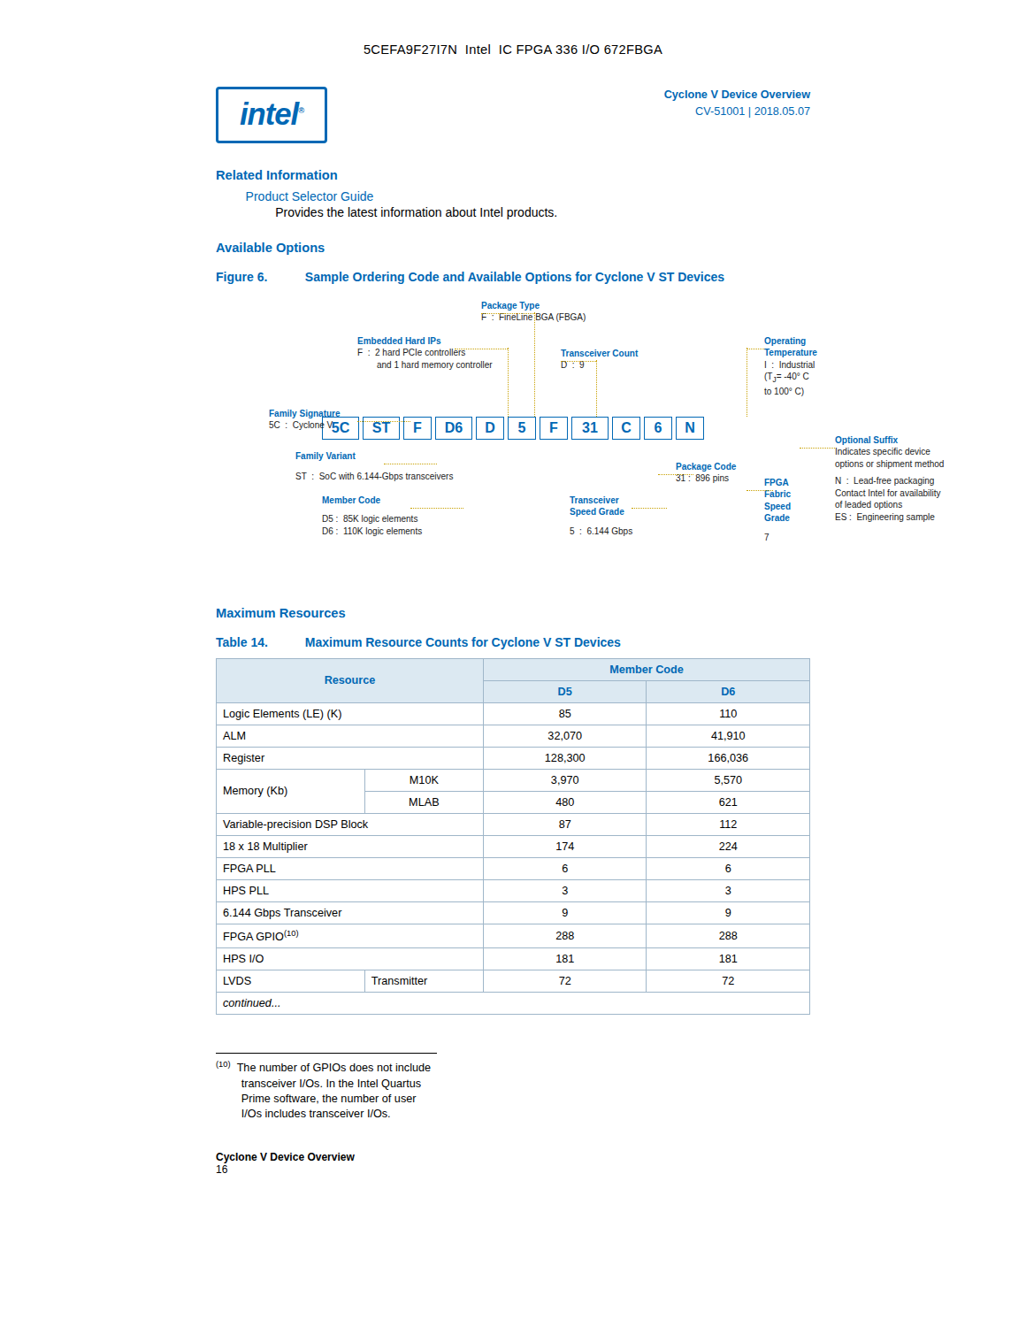5CEFA9F27I7N Intel IC FPGA 336 I/O 672FBGA
intel®
Cyclone V Device Overview
CV-51001 | 2018.05.07
Related Information
Product Selector Guide
Provides the latest information about Intel products.
Available Options
Figure 6. Sample Ordering Code and Available Options for Cyclone V ST Devices
5C
ST
F
D6
D
5
F
31
C
6
N
Package Type
F : FineLine BGA (FBGA)
Embedded Hard IPs
F : 2 hard PCIe controllers
and 1 hard memory controller
Transceiver Count
D : 9
Operating Temperature
I : Industrial (TJ= -40° C to 100° C)
Family Signature
5C : Cyclone V
Family Variant
ST : SoC with 6.144-Gbps transceivers
Member Code
D5 : 85K logic elements
D6 : 110K logic elements
Transceiver
Speed Grade
5 : 6.144 Gbps
Package Code
31 : 896 pins
FPGA Fabric
Speed Grade
7
Optional Suffix
Indicates specific device
options or shipment method
N : Lead-free packaging
Contact Intel for availability
of leaded options
ES : Engineering sample
Maximum Resources
Table 14. Maximum Resource Counts for Cyclone V ST Devices
| Resource | Member Code |
| --- | --- |
| D5 | D6 |
| Logic Elements (LE) (K) | 85 | 110 |
| ALM | 32,070 | 41,910 |
| Register | 128,300 | 166,036 |
| Memory (Kb) | M10K | 3,970 | 5,570 |
| MLAB | 480 | 621 |
| Variable-precision DSP Block | 87 | 112 |
| 18 x 18 Multiplier | 174 | 224 |
| FPGA PLL | 6 | 6 |
| HPS PLL | 3 | 3 |
| 6.144 Gbps Transceiver | 9 | 9 |
| FPGA GPIO (10) | 288 | 288 |
| HPS I/O | 181 | 181 |
| LVDS | Transmitter | 72 | 72 |
| continued... |
(10) The number of GPIOs does not include transceiver I/Os. In the Intel Quartus Prime software, the number of user I/Os includes transceiver I/Os.
Cyclone V Device Overview
16